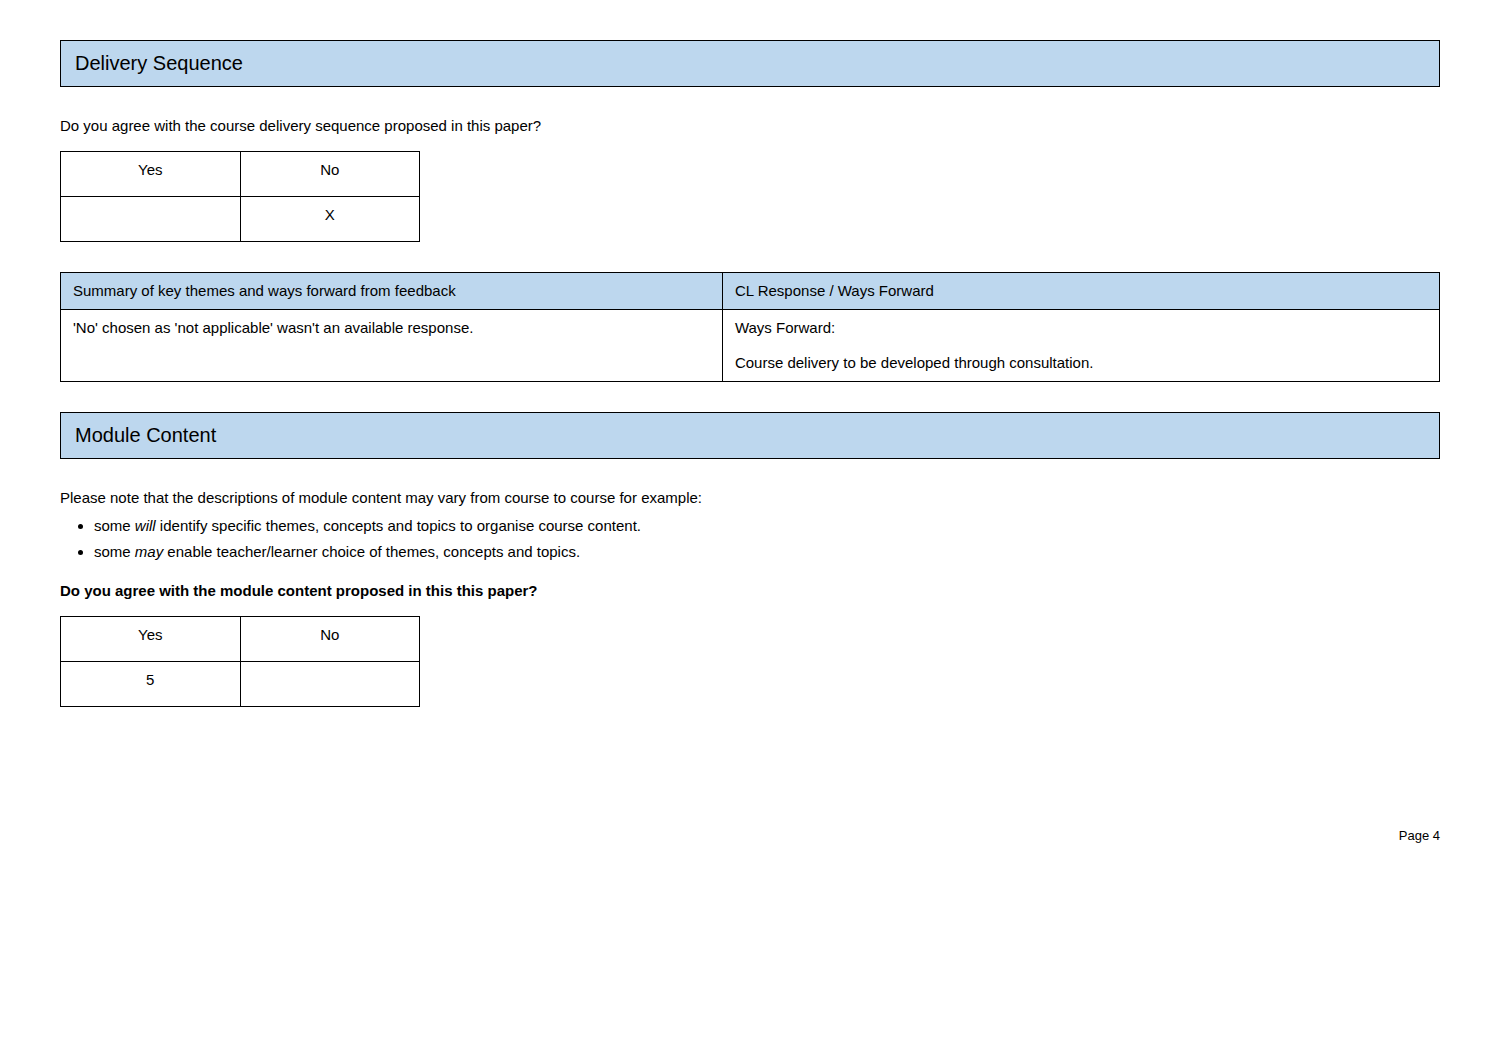Delivery Sequence
Do you agree with the course delivery sequence proposed in this paper?
| Yes | No |
| --- | --- |
| | X |
| Summary of key themes and ways forward from feedback | CL Response / Ways Forward |
| --- | --- |
| 'No' chosen as 'not applicable' wasn't an available response. | Ways Forward: Course delivery to be developed through consultation. |
Module Content
Please note that the descriptions of module content may vary from course to course for example:
some will identify specific themes, concepts and topics to organise course content.
some may enable teacher/learner choice of themes, concepts and topics.
Do you agree with the module content proposed in this this paper?
| Yes | No |
| --- | --- |
| 5 | |
Page 4